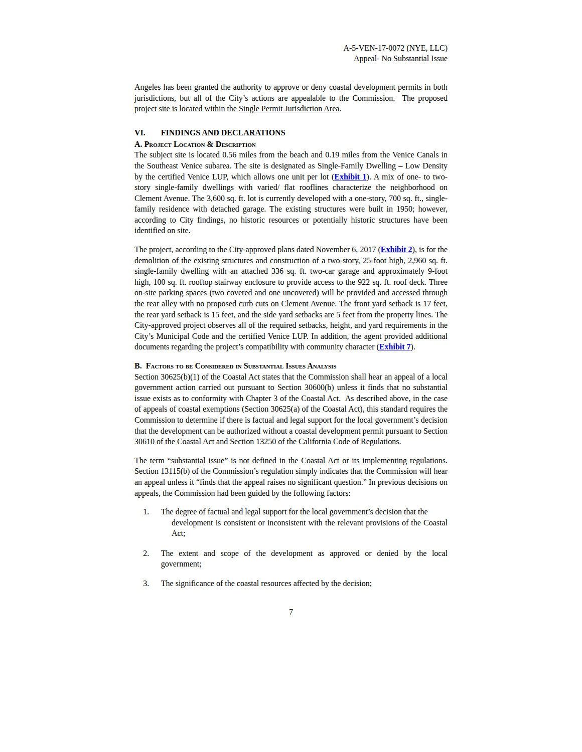A-5-VEN-17-0072 (NYE, LLC)
Appeal- No Substantial Issue
Angeles has been granted the authority to approve or deny coastal development permits in both jurisdictions, but all of the City’s actions are appealable to the Commission. The proposed project site is located within the Single Permit Jurisdiction Area.
VI. FINDINGS AND DECLARATIONS
A. Project Location & Description
The subject site is located 0.56 miles from the beach and 0.19 miles from the Venice Canals in the Southeast Venice subarea. The site is designated as Single-Family Dwelling – Low Density by the certified Venice LUP, which allows one unit per lot (Exhibit 1). A mix of one- to two-story single-family dwellings with varied/ flat rooflines characterize the neighborhood on Clement Avenue. The 3,600 sq. ft. lot is currently developed with a one-story, 700 sq. ft., single-family residence with detached garage. The existing structures were built in 1950; however, according to City findings, no historic resources or potentially historic structures have been identified on site.
The project, according to the City-approved plans dated November 6, 2017 (Exhibit 2), is for the demolition of the existing structures and construction of a two-story, 25-foot high, 2,960 sq. ft. single-family dwelling with an attached 336 sq. ft. two-car garage and approximately 9-foot high, 100 sq. ft. rooftop stairway enclosure to provide access to the 922 sq. ft. roof deck. Three on-site parking spaces (two covered and one uncovered) will be provided and accessed through the rear alley with no proposed curb cuts on Clement Avenue. The front yard setback is 17 feet, the rear yard setback is 15 feet, and the side yard setbacks are 5 feet from the property lines. The City-approved project observes all of the required setbacks, height, and yard requirements in the City’s Municipal Code and the certified Venice LUP. In addition, the agent provided additional documents regarding the project’s compatibility with community character (Exhibit 7).
B. Factors to be Considered in Substantial Issues Analysis
Section 30625(b)(1) of the Coastal Act states that the Commission shall hear an appeal of a local government action carried out pursuant to Section 30600(b) unless it finds that no substantial issue exists as to conformity with Chapter 3 of the Coastal Act. As described above, in the case of appeals of coastal exemptions (Section 30625(a) of the Coastal Act), this standard requires the Commission to determine if there is factual and legal support for the local government’s decision that the development can be authorized without a coastal development permit pursuant to Section 30610 of the Coastal Act and Section 13250 of the California Code of Regulations.
The term “substantial issue” is not defined in the Coastal Act or its implementing regulations. Section 13115(b) of the Commission’s regulation simply indicates that the Commission will hear an appeal unless it “finds that the appeal raises no significant question.” In previous decisions on appeals, the Commission had been guided by the following factors:
The degree of factual and legal support for the local government’s decision that the development is consistent or inconsistent with the relevant provisions of the Coastal Act;
The extent and scope of the development as approved or denied by the local government;
The significance of the coastal resources affected by the decision;
7